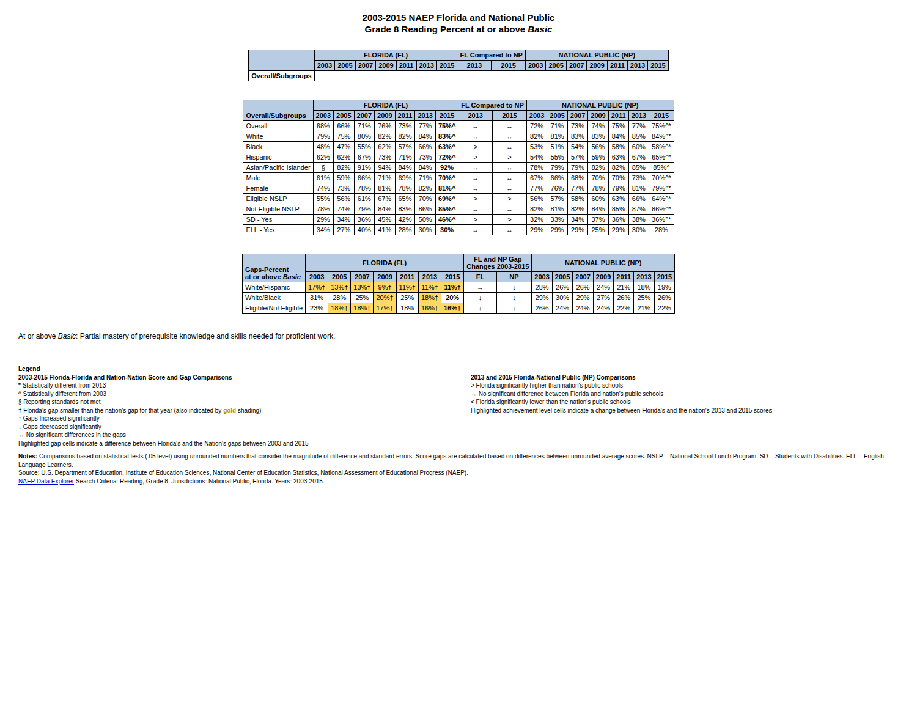2003-2015 NAEP Florida and National Public
Grade 8 Reading Percent at or above Basic
| | FLORIDA (FL) | FL Compared to NP | NATIONAL PUBLIC (NP) |
| --- | --- | --- | --- |
| 2003 | 2005 | 2007 | 2009 | 2011 | 2013 | 2015 | 2013 | 2015 | 2003 | 2005 | 2007 | 2009 | 2011 | 2013 | 2015 |
| Overall/Subgroups | |
| Overall/Subgroups | FLORIDA (FL) | FL Compared to NP | NATIONAL PUBLIC (NP) |
| --- | --- | --- | --- |
| 2003 | 2005 | 2007 | 2009 | 2011 | 2013 | 2015 | 2013 | 2015 | 2003 | 2005 | 2007 | 2009 | 2011 | 2013 | 2015 |
| Overall | 68% | 66% | 71% | 76% | 73% | 77% | 75%^ | ↔ | ↔ | 72% | 71% | 73% | 74% | 75% | 77% | 75%^* |
| White | 79% | 75% | 80% | 82% | 82% | 84% | 83%^ | ↔ | ↔ | 82% | 81% | 83% | 83% | 84% | 85% | 84%^* |
| Black | 48% | 47% | 55% | 62% | 57% | 66% | 63%^ | > | ↔ | 53% | 51% | 54% | 56% | 58% | 60% | 58%^* |
| Hispanic | 62% | 62% | 67% | 73% | 71% | 73% | 72%^ | > | > | 54% | 55% | 57% | 59% | 63% | 67% | 65%^* |
| Asian/Pacific Islander | § | 82% | 91% | 94% | 84% | 84% | 92% | ↔ | ↔ | 78% | 79% | 79% | 82% | 82% | 85% | 85%^ |
| Male | 61% | 59% | 66% | 71% | 69% | 71% | 70%^ | ↔ | ↔ | 67% | 66% | 68% | 70% | 70% | 73% | 70%^* |
| Female | 74% | 73% | 78% | 81% | 78% | 82% | 81%^ | ↔ | ↔ | 77% | 76% | 77% | 78% | 79% | 81% | 79%^* |
| Eligible NSLP | 55% | 56% | 61% | 67% | 65% | 70% | 69%^ | > | > | 56% | 57% | 58% | 60% | 63% | 66% | 64%^* |
| Not Eligible NSLP | 78% | 74% | 79% | 84% | 83% | 86% | 85%^ | ↔ | ↔ | 82% | 81% | 82% | 84% | 85% | 87% | 86%^* |
| SD - Yes | 29% | 34% | 36% | 45% | 42% | 50% | 46%^ | > | > | 32% | 33% | 34% | 37% | 36% | 38% | 36%^* |
| ELL - Yes | 34% | 27% | 40% | 41% | 28% | 30% | 30% | ↔ | ↔ | 29% | 29% | 29% | 25% | 29% | 30% | 28% |
| Gaps-Percent at or above Basic | FLORIDA (FL) | FL and NP Gap Changes 2003-2015 | NATIONAL PUBLIC (NP) |
| --- | --- | --- | --- |
| 2003 | 2005 | 2007 | 2009 | 2011 | 2013 | 2015 | FL | NP | 2003 | 2005 | 2007 | 2009 | 2011 | 2013 | 2015 |
| White/Hispanic | 17%† | 13%† | 13%† | 9%† | 11%† | 11%† | 11%† | ↔ | ↓ | 28% | 26% | 26% | 24% | 21% | 18% | 19% |
| White/Black | 31% | 28% | 25% | 20%† | 25% | 18%† | 20% | ↓ | ↓ | 29% | 30% | 29% | 27% | 26% | 25% | 26% |
| Eligible/Not Eligible | 23% | 18%† | 18%† | 17%† | 18% | 16%† | 16%† | ↓ | ↓ | 26% | 24% | 24% | 24% | 22% | 21% | 22% |
At or above Basic: Partial mastery of prerequisite knowledge and skills needed for proficient work.
Legend
2003-2015 Florida-Florida and Nation-Nation Score and Gap Comparisons
* Statistically different from 2013
^ Statistically different from 2003
§ Reporting standards not met
† Florida's gap smaller than the nation's gap for that year (also indicated by gold shading)
↑ Gaps Increased significantly
↓ Gaps decreased significantly
↔ No significant differences in the gaps
Highlighted gap cells indicate a difference between Florida's and the Nation's gaps between 2003 and 2015
2013 and 2015 Florida-National Public (NP) Comparisons
> Florida significantly higher than nation's public schools
↔ No significant difference between Florida and nation's public schools
< Florida significantly lower than the nation's public schools
Highlighted achievement level cells indicate a change between Florida's and the nation's 2013 and 2015 scores
Notes: Comparisons based on statistical tests (.05 level) using unrounded numbers that consider the magnitude of difference and standard errors. Score gaps are calculated based on differences between unrounded average scores. NSLP = National School Lunch Program. SD = Students with Disabilities. ELL = English Language Learners.
Source: U.S. Department of Education, Institute of Education Sciences, National Center of Education Statistics, National Assessment of Educational Progress (NAEP).
NAEP Data Explorer Search Criteria: Reading, Grade 8. Jurisdictions: National Public, Florida. Years: 2003-2015.